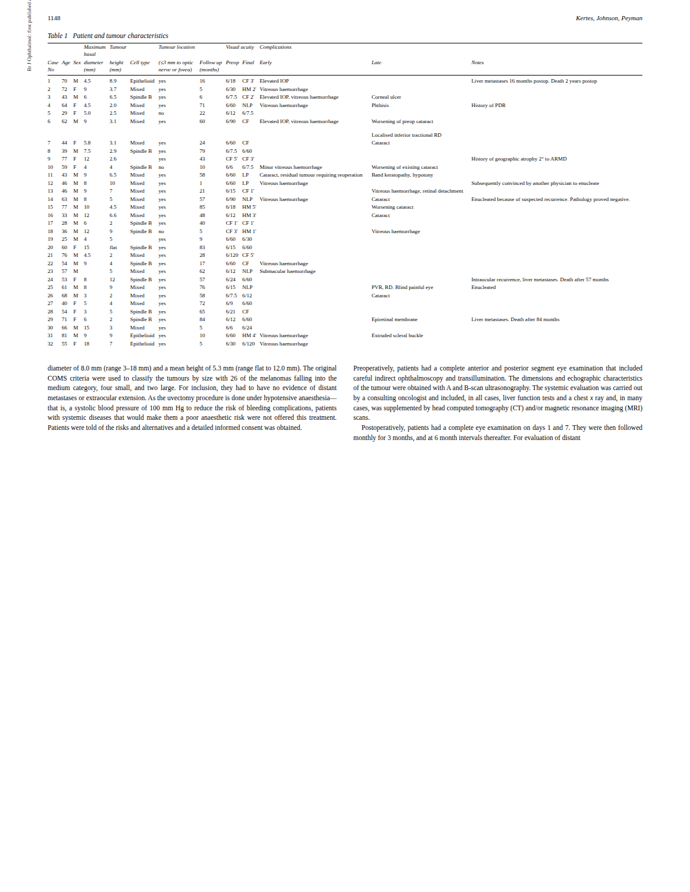Br J Ophthalmol: first published as 10.1136/bjo.82.10.1147 on 1 October 1998. Downloaded from http://bjo.bmj.com/ on June 30, 2022 by guest. Protected by copyright.
1148 Kertes, Johnson, Peyman
Table 1 Patient and tumour characteristics
| | Maximum basal | Tumour | | Tumour location | | Visual acuity | Complications |
| --- | --- | --- | --- | --- | --- | --- | --- |
| Case No | Age | Sex | diameter (mm) | height (mm) | Cell type | (≤3 mm to optic nerve or fovea) | Follow up (months) | Preop | Final | Early | Late | Notes |
| 1 | 70 | M | 4.5 | 8.9 | Epithelioid | yes | 16 | 6/18 | CF 3' | Elevated IOP | | Liver metastases 16 months postop. Death 2 years postop |
| 2 | 72 | F | 9 | 3.7 | Mixed | yes | 5 | 6/30 | HM 2' | Vitreous haemorrhage | | |
| 3 | 43 | M | 6 | 6.5 | Spindle B | yes | 6 | 6/7.5 | CF 2' | Elevated IOP, vitreous haemorrhage | Corneal ulcer | |
| 4 | 64 | F | 4.5 | 2.0 | Mixed | yes | 71 | 6/60 | NLP | Vitreous haemorrhage | Phthisis | History of PDR |
| 5 | 29 | F | 5.0 | 2.5 | Mixed | no | 22 | 6/12 | 6/7.5 | | | |
| 6 | 62 | M | 9 | 3.1 | Mixed | yes | 60 | 6/90 | CF | Elevated IOP, vitreous haemorrhage | Worsening of preop cataract Localised inferior tractional RD | |
| 7 | 44 | F | 5.8 | 3.1 | Mixed | yes | 24 | 6/60 | CF | | Cataract | |
| 8 | 39 | M | 7.5 | 2.9 | Spindle B | yes | 79 | 6/7.5 | 6/60 | | | |
| 9 | 77 | F | 12 | 2.6 | | yes | 43 | CF 5' | CF 3' | | | History of geographic atrophy 2° to ARMD |
| 10 | 59 | F | 4 | 4 | Spindle B | no | 10 | 6/6 | 6/7.5 | Minor vitreous haemorrhage | Worsening of existing cataract | |
| 11 | 43 | M | 9 | 6.5 | Mixed | yes | 58 | 6/60 | LP | Cataract, residual tumour requiring reoperation | Band keratopathy, hypotony | |
| 12 | 46 | M | 8 | 10 | Mixed | yes | 1 | 6/60 | LP | Vitreous haemorrhage | | Subsequently convinced by another physician to enucleate |
| 13 | 46 | M | 9 | 7 | Mixed | yes | 21 | 6/15 | CF 1' | | Vitreous haemorrhage, retinal detachment | |
| 14 | 63 | M | 8 | 5 | Mixed | yes | 57 | 6/90 | NLP | Vitreous haemorrhage | Cataract | Enucleated because of suspected recurrence. Pathology proved negative. |
| 15 | 77 | M | 10 | 4.5 | Mixed | yes | 85 | 6/18 | HM 5' | | Worsening cataract | |
| 16 | 33 | M | 12 | 6.6 | Mixed | yes | 48 | 6/12 | HM 3' | | Cataract | |
| 17 | 28 | M | 6 | 2 | Spindle B | yes | 40 | CF 1' | CF 1' | | | |
| 18 | 36 | M | 12 | 9 | Spindle B | no | 5 | CF 3' | HM 1' | | Vitreous haemorrhage | |
| 19 | 25 | M | 4 | 5 | | yes | 9 | 6/60 | 6/30 | | | |
| 20 | 60 | F | 15 | flat | Spindle B | yes | 83 | 6/15 | 6/60 | | | |
| 21 | 76 | M | 4.5 | 2 | Mixed | yes | 28 | 6/120 | CF 5' | | | |
| 22 | 54 | M | 9 | 4 | Spindle B | yes | 17 | 6/60 | CF | Vitreous haemorrhage | | |
| 23 | 57 | M | | 5 | Mixed | yes | 62 | 6/12 | NLP | Submacular haemorrhage | | |
| 24 | 53 | F | 8 | 12 | Spindle B | yes | 57 | 6/24 | 6/60 | | | Intraocular recurrence, liver metastases. Death after 57 months |
| 25 | 61 | M | 8 | 9 | Mixed | yes | 76 | 6/15 | NLP | | PVR, RD. Blind painful eye | Enucleated |
| 26 | 68 | M | 3 | 2 | Mixed | yes | 58 | 6/7.5 | 6/12 | | Cataract | |
| 27 | 40 | F | 5 | 4 | Mixed | yes | 72 | 6/9 | 6/60 | | | |
| 28 | 54 | F | 3 | 5 | Spindle B | yes | 65 | 6/21 | CF | | | |
| 29 | 71 | F | 6 | 2 | Spindle B | yes | 84 | 6/12 | 6/60 | | Epiretinal membrane | Liver metastases. Death after 84 months |
| 30 | 66 | M | 15 | 3 | Mixed | yes | 5 | 6/6 | 6/24 | | | |
| 31 | 81 | M | 9 | 9 | Epithelioid | yes | 10 | 6/60 | HM 4' | Vitreous haemorrhage | Extruded scleral buckle | |
| 32 | 55 | F | 18 | 7 | Epithelioid | yes | 5 | 6/30 | 6/120 | Vitreous haemorrhage | | |
diameter of 8.0 mm (range 3–18 mm) and a mean height of 5.3 mm (range flat to 12.0 mm). The original COMS criteria were used to classify the tumours by size with 26 of the melanomas falling into the medium category, four small, and two large. For inclusion, they had to have no evidence of distant metastases or extraocular extension. As the uvectomy procedure is done under hypotensive anaesthesia—that is, a systolic blood pressure of 100 mm Hg to reduce the risk of bleeding complications, patients with systemic diseases that would make them a poor anaesthetic risk were not offered this treatment. Patients were told of the risks and alternatives and a detailed informed consent was obtained.
Preoperatively, patients had a complete anterior and posterior segment eye examination that included careful indirect ophthalmoscopy and transillumination. The dimensions and echographic characteristics of the tumour were obtained with A and B-scan ultrasonography. The systemic evaluation was carried out by a consulting oncologist and included, in all cases, liver function tests and a chest x ray and, in many cases, was supplemented by head computed tomography (CT) and/or magnetic resonance imaging (MRI) scans.
Postoperatively, patients had a complete eye examination on days 1 and 7. They were then followed monthly for 3 months, and at 6 month intervals thereafter. For evaluation of distant